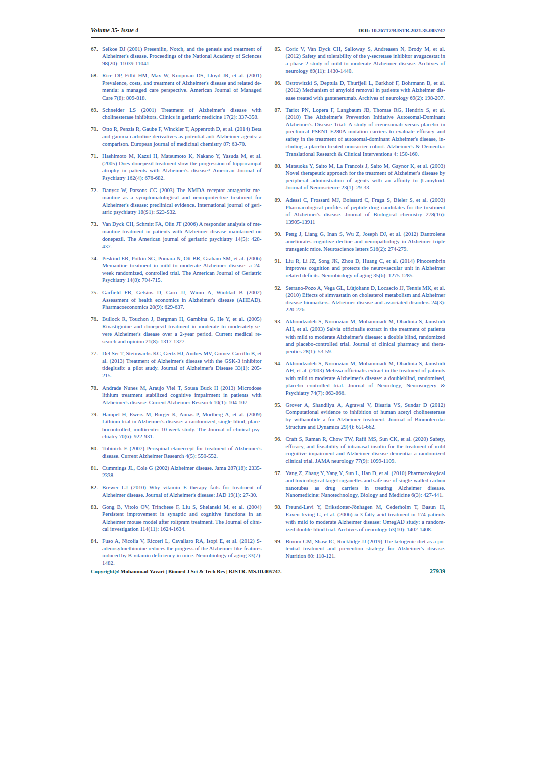Volume 35- Issue 4
DOI: 10.26717/BJSTR.2021.35.005747
67. Selkoe DJ (2001) Presenilin, Notch, and the genesis and treatment of Alzheimer's disease. Proceedings of the National Academy of Sciences 98(20): 11039-11041.
68. Rice DP, Fillit HM, Max W, Knopman DS, Lloyd JR, et al. (2001) Prevalence, costs, and treatment of Alzheimer's disease and related dementia: a managed care perspective. American Journal of Managed Care 7(8): 809-818.
69. Schneider LS (2001) Treatment of Alzheimer's disease with cholinesterase inhibitors. Clinics in geriatric medicine 17(2): 337-358.
70. Otto R, Penzis R, Gaube F, Winckler T, Appenroth D, et al. (2014) Beta and gamma carboline derivatives as potential anti-Alzheimer agents: a comparison. European journal of medicinal chemistry 87: 63-70.
71. Hashimoto M, Kazui H, Matsumoto K, Nakano Y, Yasuda M, et al. (2005) Does donepezil treatment slow the progression of hippocampal atrophy in patients with Alzheimer's disease? American Journal of Psychiatry 162(4): 676-682.
72. Danysz W, Parsons CG (2003) The NMDA receptor antagonist memantine as a symptomatological and neuroprotective treatment for Alzheimer's disease: preclinical evidence. International journal of geriatric psychiatry 18(S1): S23-S32.
73. Van Dyck CH, Schmitt FA, Olin JT (2006) A responder analysis of memantine treatment in patients with Alzheimer disease maintained on donepezil. The American journal of geriatric psychiatry 14(5): 428-437.
74. Peskind ER, Potkin SG, Pomara N, Ott BR, Graham SM, et al. (2006) Memantine treatment in mild to moderate Alzheimer disease: a 24-week randomized, controlled trial. The American Journal of Geriatric Psychiatry 14(8): 704-715.
75. Garfield FB, Getsios D, Caro JJ, Wimo A, Winblad B (2002) Assessment of health economics in Alzheimer's disease (AHEAD). Pharmacoeconomics 20(9): 629-637.
76. Bullock R, Touchon J, Bergman H, Gambina G, He Y, et al. (2005) Rivastigmine and donepezil treatment in moderate to moderately-severe Alzheimer's disease over a 2-year period. Current medical research and opinion 21(8): 1317-1327.
77. Del Ser T, Steinwachs KC, Gertz HJ, Andres MV, Gomez-Carrillo B, et al. (2013) Treatment of Alzheimer's disease with the GSK-3 inhibitor tideglusib: a pilot study. Journal of Alzheimer's Disease 33(1): 205-215.
78. Andrade Nunes M, Araujo Viel T, Sousa Buck H (2013) Microdose lithium treatment stabilized cognitive impairment in patients with Alzheimer's disease. Current Alzheimer Research 10(1): 104-107.
79. Hampel H, Ewers M, Bürger K, Annas P, Mörtberg A, et al. (2009) Lithium trial in Alzheimer's disease: a randomized, single-blind, placebocontrolled, multicenter 10-week study. The Journal of clinical psychiatry 70(6): 922-931.
80. Tobinick E (2007) Perispinal etanercept for treatment of Alzheimer's disease. Current Alzheimer Research 4(5): 550-552.
81. Cummings JL, Cole G (2002) Alzheimer disease. Jama 287(18): 2335-2338.
82. Brewer GJ (2010) Why vitamin E therapy fails for treatment of Alzheimer disease. Journal of Alzheimer's disease: JAD 19(1): 27-30.
83. Gong B, Vitolo OV, Trinchese F, Liu S, Shelanski M, et al. (2004) Persistent improvement in synaptic and cognitive functions in an Alzheimer mouse model after rolipram treatment. The Journal of clinical investigation 114(11): 1624-1634.
84. Fuso A, Nicolia V, Ricceri L, Cavallaro RA, Isopi E, et al. (2012) S-adenosylmethionine reduces the progress of the Alzheimer-like features induced by B-vitamin deficiency in mice. Neurobiology of aging 33(7): 1482.
85. Coric V, Van Dyck CH, Salloway S, Andreasen N, Brody M, et al. (2012) Safety and tolerability of the γ-secretase inhibitor avagacestat in a phase 2 study of mild to moderate Alzheimer disease. Archives of neurology 69(11): 1430-1440.
86. Ostrowitzki S, Deptula D, Thurfjell L, Barkhof F, Bohrmann B, et al. (2012) Mechanism of amyloid removal in patients with Alzheimer disease treated with gantenerumab. Archives of neurology 69(2): 198-207.
87. Tariot PN, Lopera F, Langbaum JB, Thomas RG, Hendrix S, et al. (2018) The Alzheimer's Prevention Initiative Autosomal-Dominant Alzheimer's Disease Trial: A study of crenezumab versus placebo in preclinical PSEN1 E280A mutation carriers to evaluate efficacy and safety in the treatment of autosomal-dominant Alzheimer's disease, including a placebo-treated noncarrier cohort. Alzheimer's & Dementia: Translational Research & Clinical Interventions 4: 150-160.
88. Matsuoka Y, Saito M, La Francois J, Saito M, Gaynor K, et al. (2003) Novel therapeutic approach for the treatment of Alzheimer's disease by peripheral administration of agents with an affinity to β-amyloid. Journal of Neuroscience 23(1): 29-33.
89. Adessi C, Frossard MJ, Boissard C, Fraga S, Bieler S, et al. (2003) Pharmacological profiles of peptide drug candidates for the treatment of Alzheimer's disease. Journal of Biological chemistry 278(16): 13905-13911
90. Peng J, Liang G, Inan S, Wu Z, Joseph DJ, et al. (2012) Dantrolene ameliorates cognitive decline and neuropathology in Alzheimer triple transgenic mice. Neuroscience letters 516(2): 274-279.
91. Liu R, Li JZ, Song JK, Zhou D, Huang C, et al. (2014) Pinocembrin improves cognition and protects the neurovascular unit in Alzheimer related deficits. Neurobiology of aging 35(6): 1275-1285.
92. Serrano-Pozo A, Vega GL, Lütjohann D, Locascio JJ, Tennis MK, et al. (2010) Effects of simvastatin on cholesterol metabolism and Alzheimer disease biomarkers. Alzheimer disease and associated disorders 24(3): 220-226.
93. Akhondzadeh S, Noroozian M, Mohammadi M, Ohadinia S, Jamshidi AH, et al. (2003) Salvia officinalis extract in the treatment of patients with mild to moderate Alzheimer's disease: a double blind, randomized and placebo-controlled trial. Journal of clinical pharmacy and therapeutics 28(1): 53-59.
94. Akhondzadeh S, Noroozian M, Mohammadi M, Ohadinia S, Jamshidi AH, et al. (2003) Melissa officinalis extract in the treatment of patients with mild to moderate Alzheimer's disease: a doubleblind, randomised, placebo controlled trial. Journal of Neurology, Neurosurgery & Psychiatry 74(7): 863-866.
95. Grover A, Shandilya A, Agrawal V, Bisaria VS, Sundar D (2012) Computational evidence to inhibition of human acetyl cholinesterase by withanolide a for Alzheimer treatment. Journal of Biomolecular Structure and Dynamics 29(4): 651-662.
96. Craft S, Raman R, Chow TW, Rafii MS, Sun CK, et al. (2020) Safety, efficacy, and feasibility of intranasal insulin for the treatment of mild cognitive impairment and Alzheimer disease dementia: a randomized clinical trial. JAMA neurology 77(9): 1099-1109.
97. Yang Z, Zhang Y, Yang Y, Sun L, Han D, et al. (2010) Pharmacological and toxicological target organelles and safe use of single-walled carbon nanotubes as drug carriers in treating Alzheimer disease. Nanomedicine: Nanotechnology, Biology and Medicine 6(3): 427-441.
98. Freund-Levi Y, Eriksdotter-Jönhagen M, Cederholm T, Basun H, Faxen-Irving G, et al. (2006) ω-3 fatty acid treatment in 174 patients with mild to moderate Alzheimer disease: OmegAD study: a randomized double-blind trial. Archives of neurology 63(10): 1402-1408.
99. Broom GM, Shaw IC, Rucklidge JJ (2019) The ketogenic diet as a potential treatment and prevention strategy for Alzheimer's disease. Nutrition 60: 118-121.
Copyright@ Mohammad Yavari | Biomed J Sci & Tech Res | BJSTR. MS.ID.005747.
27939